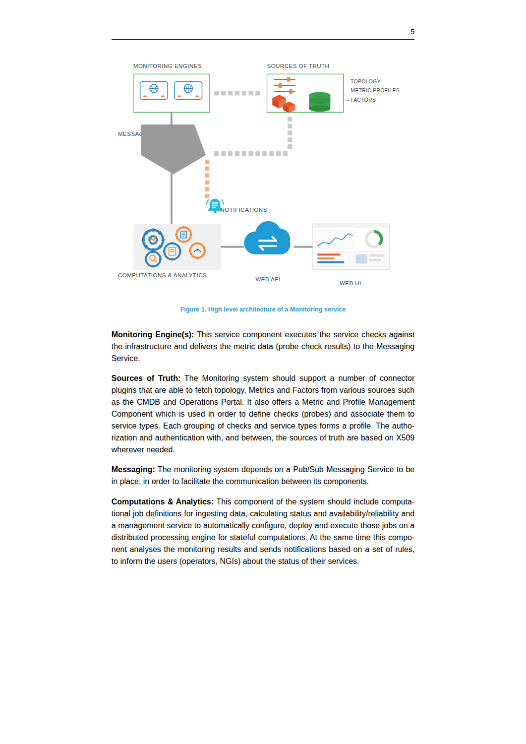5
MONITORING ENGINES SOURCES OF TRUTH MESSAGING NOTIFICATIONS COMPUTATIONS & ANALYTICS WEB API WEB UI - TOPOLOGY - METRIC PROFILES - FACTORS
Figure 1. High level architecture of a Monitoring service
Monitoring Engine(s): This service component executes the service checks against the infrastructure and delivers the metric data (probe check results) to the Messaging Service.
Sources of Truth: The Monitoring system should support a number of connector plugins that are able to fetch topology, Metrics and Factors from various sources such as the CMDB and Operations Portal. It also offers a Metric and Profile Management Component which is used in order to define checks (probes) and associate them to service types. Each grouping of checks and service types forms a profile. The authorization and authentication with, and between, the sources of truth are based on X509 wherever needed.
Messaging: The monitoring system depends on a Pub/Sub Messaging Service to be in place, in order to facilitate the communication between its components.
Computations & Analytics: This component of the system should include computational job definitions for ingesting data, calculating status and availability/reliability and a management service to automatically configure, deploy and execute those jobs on a distributed processing engine for stateful computations. At the same time this component analyses the monitoring results and sends notifications based on a set of rules, to inform the users (operators, NGIs) about the status of their services.